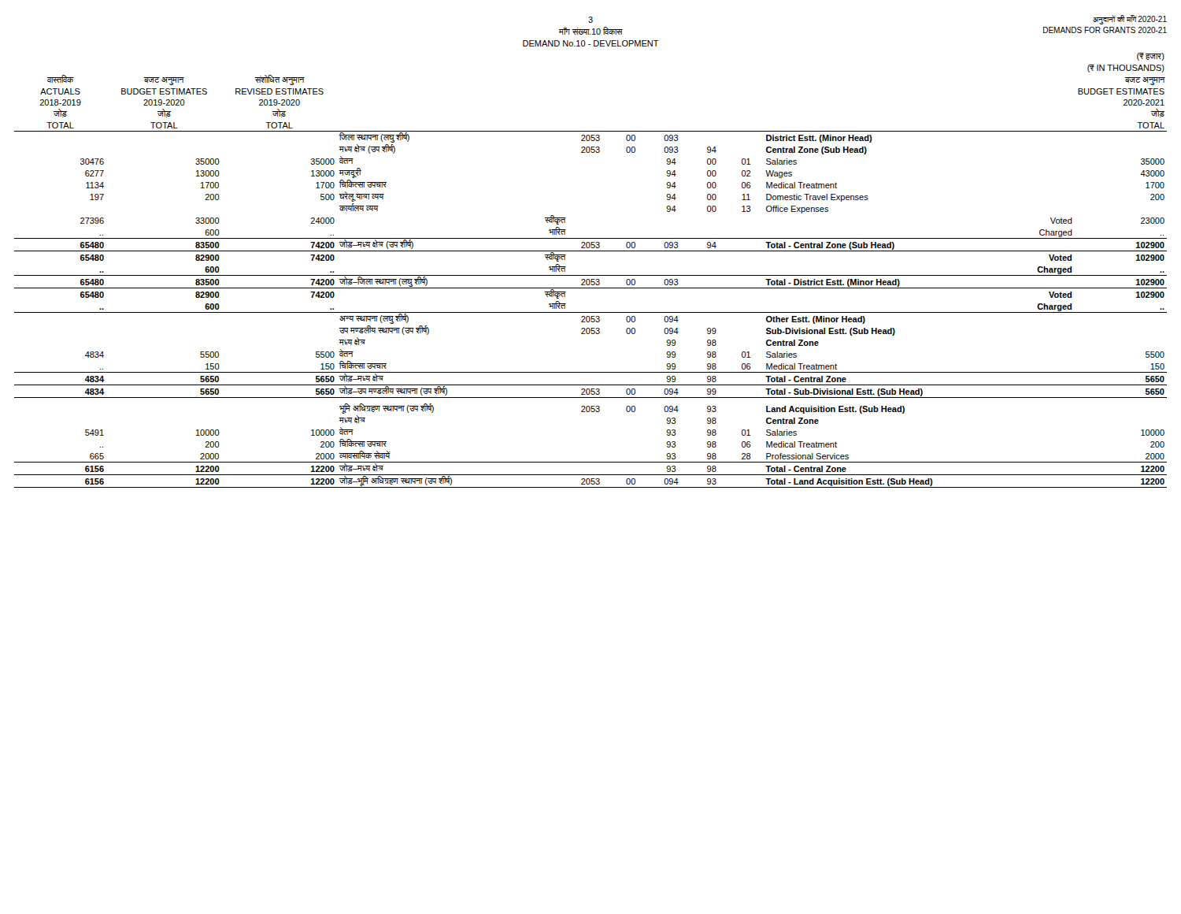3
माँग संख्या.10 विकास
DEMAND No.10 - DEVELOPMENT
अनुदानों की माँगें 2020-21
DEMANDS FOR GRANTS 2020-21
| | (₹ हजार) |
| | (₹ IN THOUSANDS) |
| वास्तविक | बजट अनुमान | संशोधित अनुमान | | बजट अनुमान |
| ACTUALS | BUDGET ESTIMATES | REVISED ESTIMATES | | BUDGET ESTIMATES |
| 2018-2019 | 2019-2020 | 2019-2020 | | 2020-2021 |
| जोड़ | जोड़ | जोड़ | | जोड़ |
| TOTAL | TOTAL | TOTAL | | TOTAL |
| | | | जिला स्थापना (लघु शीर्ष) | 2053 | 00 | 093 | | | District Estt. (Minor Head) | | |
| | | | मध्य क्षेत्र (उप शीर्ष) | 2053 | 00 | 093 | 94 | | Central Zone (Sub Head) | | |
| 30476 | 35000 | 35000 | वेतन | | | 94 | 00 | 01 | Salaries | | 35000 |
| 6277 | 13000 | 13000 | मजदूरी | | | 94 | 00 | 02 | Wages | | 43000 |
| 1134 | 1700 | 1700 | चिकित्सा उपचार | | | 94 | 00 | 06 | Medical Treatment | | 1700 |
| 197 | 200 | 500 | घरेलू यात्रा व्यय | | | 94 | 00 | 11 | Domestic Travel Expenses | | 200 |
| | | | कार्यालय व्यय | | | 94 | 00 | 13 | Office Expenses | | |
| 27396 | 33000 | 24000 | स्वीकृत | | | | | | | Voted | 23000 |
| .. | 600 | .. | भारित | | | | | | | Charged | .. |
| 65480 | 83500 | 74200 | जोड़–मध्य क्षेत्र (उप शीर्ष) | 2053 | 00 | 093 | 94 | | Total - Central Zone (Sub Head) | | 102900 |
| 65480 | 82900 | 74200 | स्वीकृत | | | | | | | Voted | 102900 |
| .. | 600 | .. | भारित | | | | | | | Charged | .. |
| 65480 | 83500 | 74200 | जोड़–जिला स्थापना (लघु शीर्ष) | 2053 | 00 | 093 | | | Total - District Estt. (Minor Head) | | 102900 |
| 65480 | 82900 | 74200 | स्वीकृत | | | | | | | Voted | 102900 |
| .. | 600 | .. | भारित | | | | | | | Charged | .. |
| | | | अन्य स्थापना (लघु शीर्ष) | 2053 | 00 | 094 | | | Other Estt. (Minor Head) | | |
| | | | उप मण्डलीय स्थापना (उप शीर्ष) | 2053 | 00 | 094 | 99 | | Sub-Divisional Estt. (Sub Head) | | |
| | | | मध्य क्षेत्र | | | 99 | 98 | | Central Zone | | |
| 4834 | 5500 | 5500 | वेतन | | | 99 | 98 | 01 | Salaries | | 5500 |
| .. | 150 | 150 | चिकित्सा उपचार | | | 99 | 98 | 06 | Medical Treatment | | 150 |
| 4834 | 5650 | 5650 | जोड़–मध्य क्षेत्र | | | 99 | 98 | | Total - Central Zone | | 5650 |
| 4834 | 5650 | 5650 | जोड़–उप मण्डलीय स्थापना (उप शीर्ष) | 2053 | 00 | 094 | 99 | | Total - Sub-Divisional Estt. (Sub Head) | | 5650 |
| | | | भूमि अधिग्रहण स्थापना (उप शीर्ष) | 2053 | 00 | 094 | 93 | | Land Acquisition Estt. (Sub Head) | | |
| | | | मध्य क्षेत्र | | | 93 | 98 | | Central Zone | | |
| 5491 | 10000 | 10000 | वेतन | | | 93 | 98 | 01 | Salaries | | 10000 |
| .. | 200 | 200 | चिकित्सा उपचार | | | 93 | 98 | 06 | Medical Treatment | | 200 |
| 665 | 2000 | 2000 | व्यावसायिक सेवायें | | | 93 | 98 | 28 | Professional Services | | 2000 |
| 6156 | 12200 | 12200 | जोड़–मध्य क्षेत्र | | | 93 | 98 | | Total - Central Zone | | 12200 |
| 6156 | 12200 | 12200 | जोड़–भूमि अधिग्रहण स्थापना (उप शीर्ष) | 2053 | 00 | 094 | 93 | | Total - Land Acquisition Estt. (Sub Head) | | 12200 |